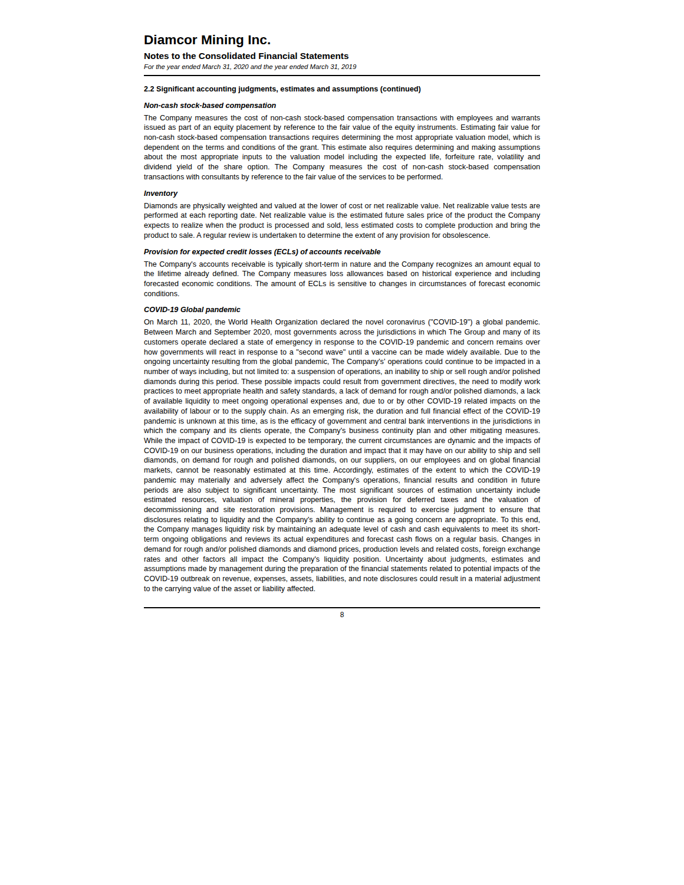Diamcor Mining Inc.
Notes to the Consolidated Financial Statements
For the year ended March 31, 2020 and the year ended March 31, 2019
2.2 Significant accounting judgments, estimates and assumptions (continued)
Non-cash stock-based compensation
The Company measures the cost of non-cash stock-based compensation transactions with employees and warrants issued as part of an equity placement by reference to the fair value of the equity instruments. Estimating fair value for non-cash stock-based compensation transactions requires determining the most appropriate valuation model, which is dependent on the terms and conditions of the grant. This estimate also requires determining and making assumptions about the most appropriate inputs to the valuation model including the expected life, forfeiture rate, volatility and dividend yield of the share option. The Company measures the cost of non-cash stock-based compensation transactions with consultants by reference to the fair value of the services to be performed.
Inventory
Diamonds are physically weighted and valued at the lower of cost or net realizable value. Net realizable value tests are performed at each reporting date. Net realizable value is the estimated future sales price of the product the Company expects to realize when the product is processed and sold, less estimated costs to complete production and bring the product to sale. A regular review is undertaken to determine the extent of any provision for obsolescence.
Provision for expected credit losses (ECLs) of accounts receivable
The Company's accounts receivable is typically short-term in nature and the Company recognizes an amount equal to the lifetime already defined. The Company measures loss allowances based on historical experience and including forecasted economic conditions. The amount of ECLs is sensitive to changes in circumstances of forecast economic conditions.
COVID-19 Global pandemic
On March 11, 2020, the World Health Organization declared the novel coronavirus ("COVID-19") a global pandemic. Between March and September 2020, most governments across the jurisdictions in which The Group and many of its customers operate declared a state of emergency in response to the COVID-19 pandemic and concern remains over how governments will react in response to a "second wave" until a vaccine can be made widely available. Due to the ongoing uncertainty resulting from the global pandemic, The Company's' operations could continue to be impacted in a number of ways including, but not limited to: a suspension of operations, an inability to ship or sell rough and/or polished diamonds during this period. These possible impacts could result from government directives, the need to modify work practices to meet appropriate health and safety standards, a lack of demand for rough and/or polished diamonds, a lack of available liquidity to meet ongoing operational expenses and, due to or by other COVID-19 related impacts on the availability of labour or to the supply chain. As an emerging risk, the duration and full financial effect of the COVID-19 pandemic is unknown at this time, as is the efficacy of government and central bank interventions in the jurisdictions in which the company and its clients operate, the Company's business continuity plan and other mitigating measures. While the impact of COVID-19 is expected to be temporary, the current circumstances are dynamic and the impacts of COVID-19 on our business operations, including the duration and impact that it may have on our ability to ship and sell diamonds, on demand for rough and polished diamonds, on our suppliers, on our employees and on global financial markets, cannot be reasonably estimated at this time. Accordingly, estimates of the extent to which the COVID-19 pandemic may materially and adversely affect the Company's operations, financial results and condition in future periods are also subject to significant uncertainty. The most significant sources of estimation uncertainty include estimated resources, valuation of mineral properties, the provision for deferred taxes and the valuation of decommissioning and site restoration provisions. Management is required to exercise judgment to ensure that disclosures relating to liquidity and the Company's ability to continue as a going concern are appropriate. To this end, the Company manages liquidity risk by maintaining an adequate level of cash and cash equivalents to meet its short-term ongoing obligations and reviews its actual expenditures and forecast cash flows on a regular basis. Changes in demand for rough and/or polished diamonds and diamond prices, production levels and related costs, foreign exchange rates and other factors all impact the Company's liquidity position. Uncertainty about judgments, estimates and assumptions made by management during the preparation of the financial statements related to potential impacts of the COVID-19 outbreak on revenue, expenses, assets, liabilities, and note disclosures could result in a material adjustment to the carrying value of the asset or liability affected.
8